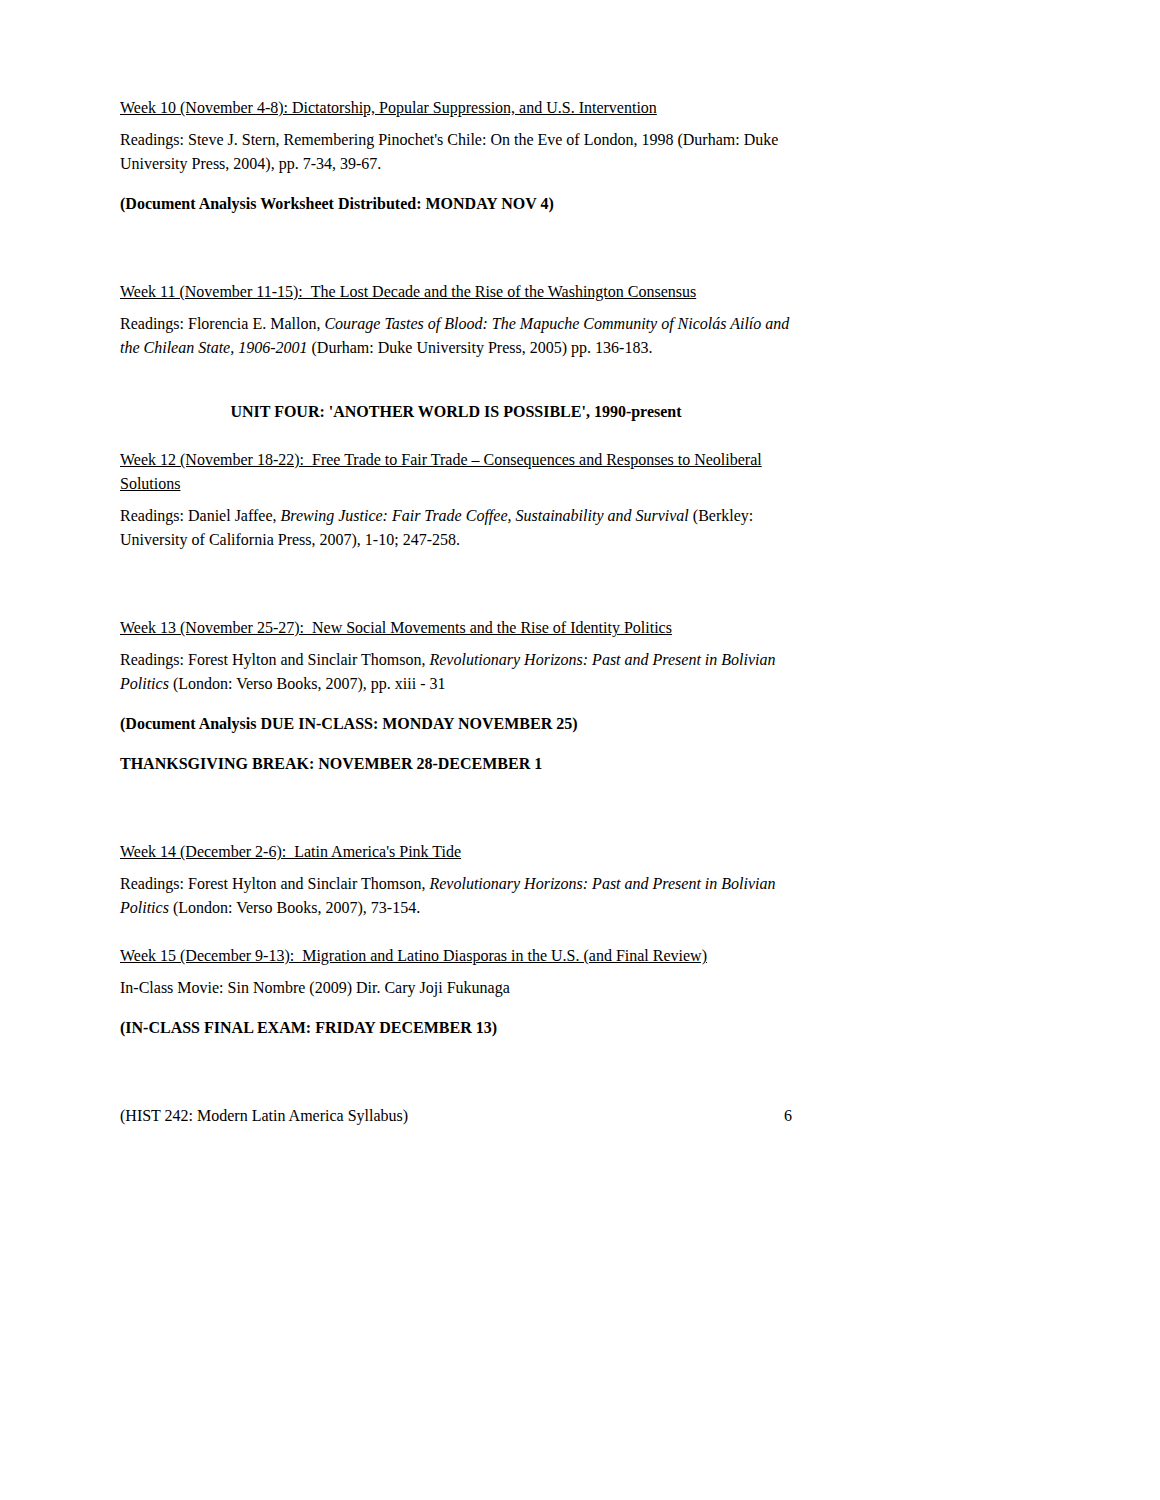Week 10 (November 4-8): Dictatorship, Popular Suppression, and U.S. Intervention
Readings: Steve J. Stern, Remembering Pinochet's Chile: On the Eve of London, 1998 (Durham: Duke University Press, 2004), pp. 7-34, 39-67.
(Document Analysis Worksheet Distributed: MONDAY NOV 4)
Week 11 (November 11-15): The Lost Decade and the Rise of the Washington Consensus
Readings: Florencia E. Mallon, Courage Tastes of Blood: The Mapuche Community of Nicolás Ailío and the Chilean State, 1906-2001 (Durham: Duke University Press, 2005) pp. 136-183.
UNIT FOUR: 'ANOTHER WORLD IS POSSIBLE', 1990-present
Week 12 (November 18-22): Free Trade to Fair Trade – Consequences and Responses to Neoliberal Solutions
Readings: Daniel Jaffee, Brewing Justice: Fair Trade Coffee, Sustainability and Survival (Berkley: University of California Press, 2007), 1-10; 247-258.
Week 13 (November 25-27): New Social Movements and the Rise of Identity Politics
Readings: Forest Hylton and Sinclair Thomson, Revolutionary Horizons: Past and Present in Bolivian Politics (London: Verso Books, 2007), pp. xiii - 31
(Document Analysis DUE IN-CLASS: MONDAY NOVEMBER 25)
THANKSGIVING BREAK: NOVEMBER 28-DECEMBER 1
Week 14 (December 2-6): Latin America's Pink Tide
Readings: Forest Hylton and Sinclair Thomson, Revolutionary Horizons: Past and Present in Bolivian Politics (London: Verso Books, 2007), 73-154.
Week 15 (December 9-13): Migration and Latino Diasporas in the U.S. (and Final Review)
In-Class Movie: Sin Nombre (2009) Dir. Cary Joji Fukunaga
(IN-CLASS FINAL EXAM: FRIDAY DECEMBER 13)
(HIST 242: Modern Latin America Syllabus) 6